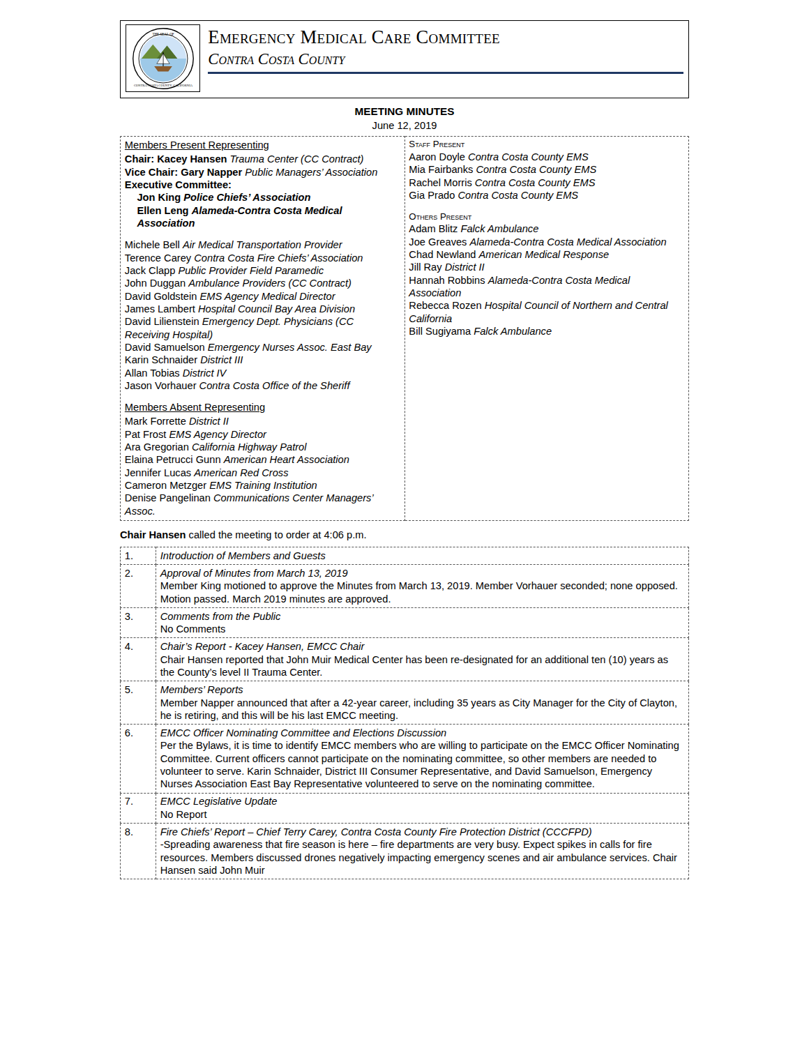THE SEAL OF CONTRA COSTA COUNTY, CALIFORNIA
Emergency Medical Care Committee
Contra Costa County
MEETING MINUTES
June 12, 2019
| Members Present Representing Chair: Kacey Hansen Trauma Center (CC Contract) Vice Chair: Gary Napper Public Managers’ Association Executive Committee: Jon King Police Chiefs’ Association Ellen Leng Alameda-Contra Costa Medical Association Michele Bell Air Medical Transportation Provider Terence Carey Contra Costa Fire Chiefs’ Association Jack Clapp Public Provider Field Paramedic John Duggan Ambulance Providers (CC Contract) David Goldstein EMS Agency Medical Director James Lambert Hospital Council Bay Area Division David Lilienstein Emergency Dept. Physicians (CC Receiving Hospital) David Samuelson Emergency Nurses Assoc. East Bay Karin Schnaider District III Allan Tobias District IV Jason Vorhauer Contra Costa Office of the Sheriff Members Absent Representing Mark Forrette District II Pat Frost EMS Agency Director Ara Gregorian California Highway Patrol Elaina Petrucci Gunn American Heart Association Jennifer Lucas American Red Cross Cameron Metzger EMS Training Institution Denise Pangelinan Communications Center Managers’ Assoc. | Staff Present Aaron Doyle Contra Costa County EMS Mia Fairbanks Contra Costa County EMS Rachel Morris Contra Costa County EMS Gia Prado Contra Costa County EMS Others Present Adam Blitz Falck Ambulance Joe Greaves Alameda-Contra Costa Medical Association Chad Newland American Medical Response Jill Ray District II Hannah Robbins Alameda-Contra Costa Medical Association Rebecca Rozen Hospital Council of Northern and Central California Bill Sugiyama Falck Ambulance |
Chair Hansen called the meeting to order at 4:06 p.m.
| 1. | Introduction of Members and Guests |
| 2. | Approval of Minutes from March 13, 2019 Member King motioned to approve the Minutes from March 13, 2019. Member Vorhauer seconded; none opposed. Motion passed. March 2019 minutes are approved. |
| 3. | Comments from the Public No Comments |
| 4. | Chair’s Report - Kacey Hansen, EMCC Chair Chair Hansen reported that John Muir Medical Center has been re-designated for an additional ten (10) years as the County’s level II Trauma Center. |
| 5. | Members’ Reports Member Napper announced that after a 42-year career, including 35 years as City Manager for the City of Clayton, he is retiring, and this will be his last EMCC meeting. |
| 6. | EMCC Officer Nominating Committee and Elections Discussion Per the Bylaws, it is time to identify EMCC members who are willing to participate on the EMCC Officer Nominating Committee. Current officers cannot participate on the nominating committee, so other members are needed to volunteer to serve. Karin Schnaider, District III Consumer Representative, and David Samuelson, Emergency Nurses Association East Bay Representative volunteered to serve on the nominating committee. |
| 7. | EMCC Legislative Update No Report |
| 8. | Fire Chiefs’ Report – Chief Terry Carey, Contra Costa County Fire Protection District (CCCFPD) -Spreading awareness that fire season is here – fire departments are very busy. Expect spikes in calls for fire resources. Members discussed drones negatively impacting emergency scenes and air ambulance services. Chair Hansen said John Muir |